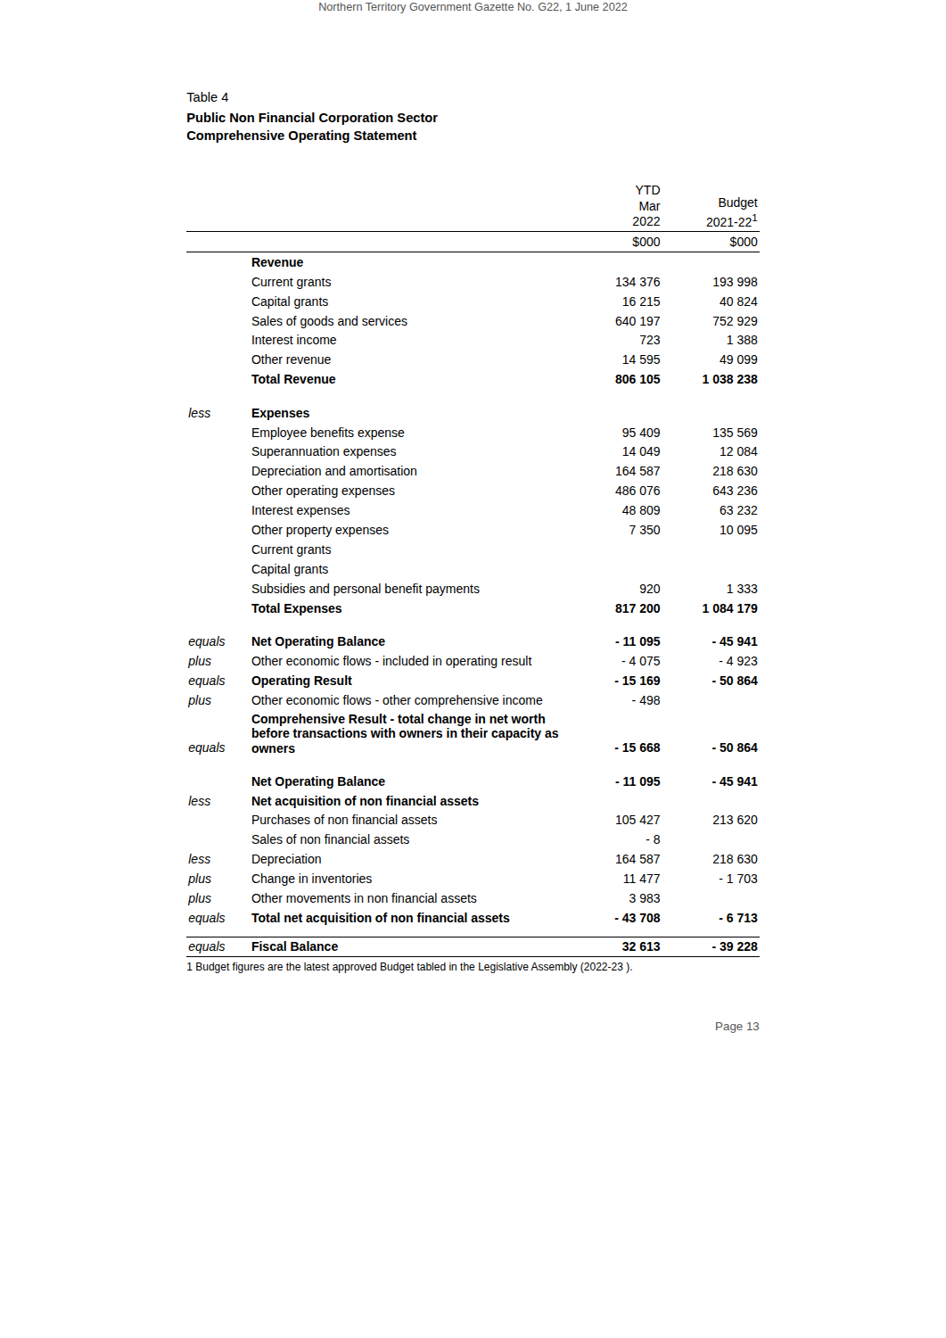Northern Territory Government Gazette No. G22, 1 June 2022
Table 4
Public Non Financial Corporation Sector
Comprehensive Operating Statement
| | | YTD Mar 2022 | Budget 2021-22 1 |
| --- | --- | --- | --- |
| | | $000 | $000 |
| | Revenue | | |
| | Current grants | 134 376 | 193 998 |
| | Capital grants | 16 215 | 40 824 |
| | Sales of goods and services | 640 197 | 752 929 |
| | Interest income | 723 | 1 388 |
| | Other revenue | 14 595 | 49 099 |
| | Total Revenue | 806 105 | 1 038 238 |
| less | Expenses | | |
| | Employee benefits expense | 95 409 | 135 569 |
| | Superannuation expenses | 14 049 | 12 084 |
| | Depreciation and amortisation | 164 587 | 218 630 |
| | Other operating expenses | 486 076 | 643 236 |
| | Interest expenses | 48 809 | 63 232 |
| | Other property expenses | 7 350 | 10 095 |
| | Current grants | | |
| | Capital grants | | |
| | Subsidies and personal benefit payments | 920 | 1 333 |
| | Total Expenses | 817 200 | 1 084 179 |
| equals | Net Operating Balance | - 11 095 | - 45 941 |
| plus | Other economic flows - included in operating result | - 4 075 | - 4 923 |
| equals | Operating Result | - 15 169 | - 50 864 |
| plus | Other economic flows - other comprehensive income | - 498 | |
| equals | Comprehensive Result - total change in net worth before transactions with owners in their capacity as owners | - 15 668 | - 50 864 |
| | Net Operating Balance | - 11 095 | - 45 941 |
| less | Net acquisition of non financial assets | | |
| | Purchases of non financial assets | 105 427 | 213 620 |
| | Sales of non financial assets | - 8 | |
| less | Depreciation | 164 587 | 218 630 |
| plus | Change in inventories | 11 477 | - 1 703 |
| plus | Other movements in non financial assets | 3 983 | |
| equals | Total net acquisition of non financial assets | - 43 708 | - 6 713 |
| equals | Fiscal Balance | 32 613 | - 39 228 |
1 Budget figures are the latest approved Budget tabled in the Legislative Assembly (2022-23 ).
Page 13